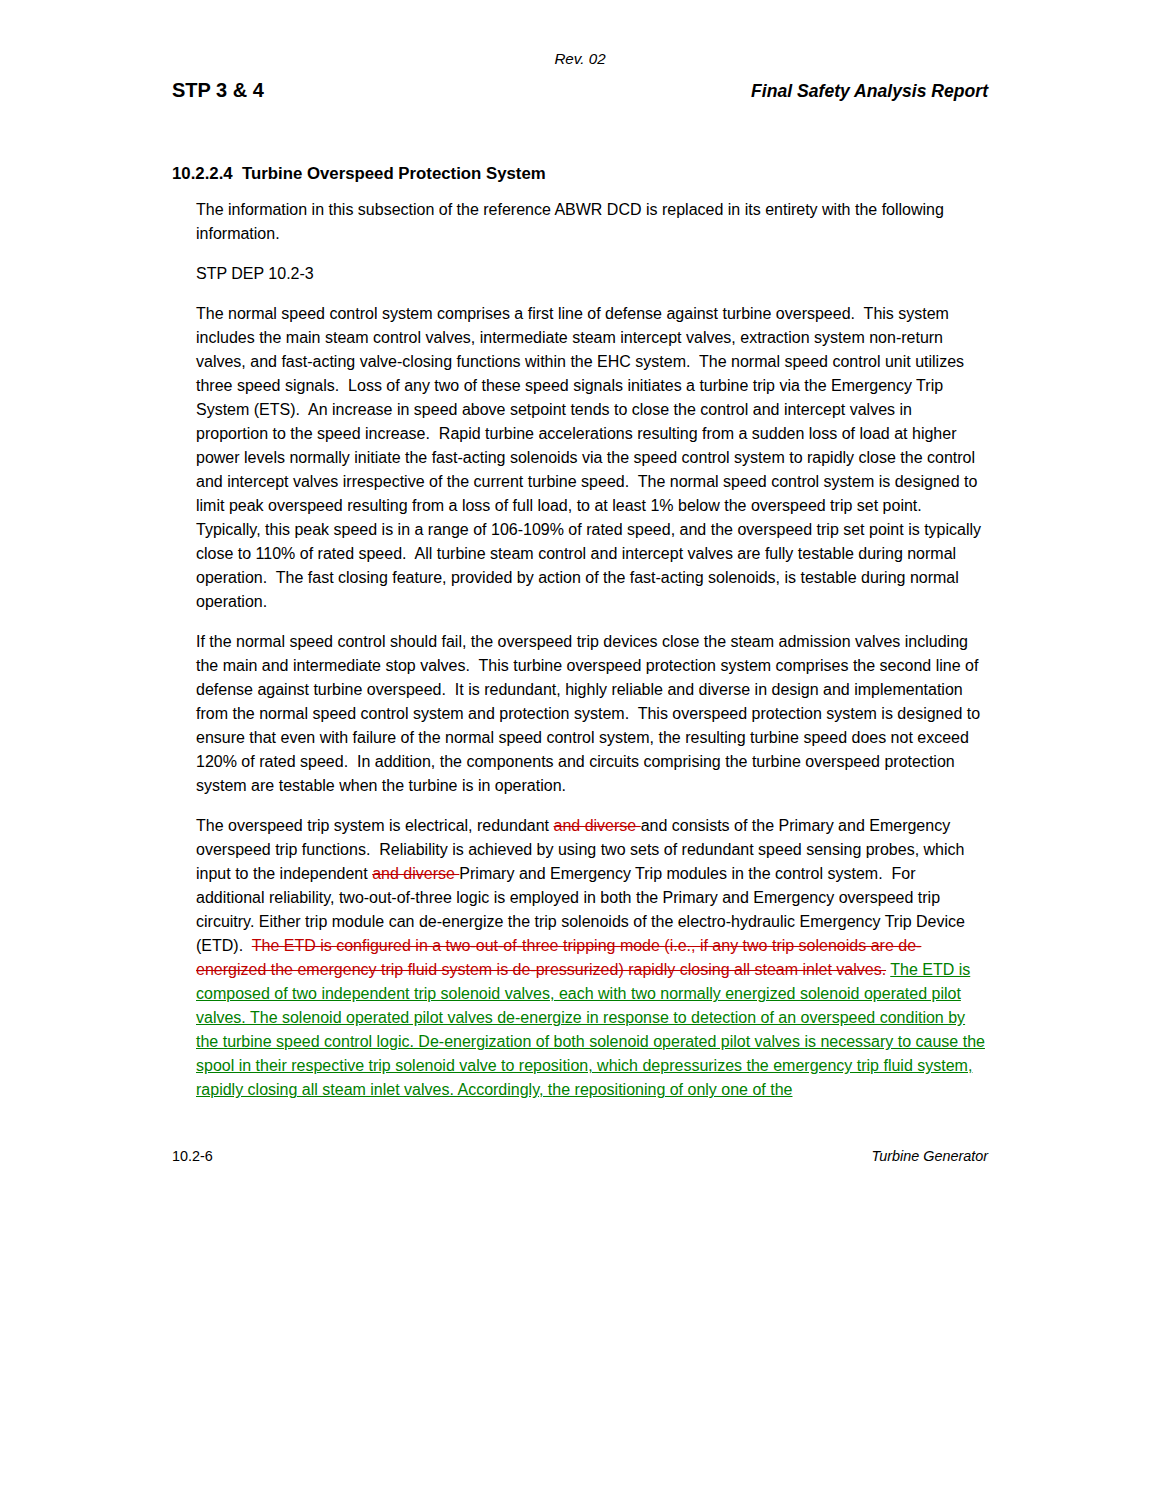Rev. 02
STP 3 & 4 Final Safety Analysis Report
10.2.2.4 Turbine Overspeed Protection System
The information in this subsection of the reference ABWR DCD is replaced in its entirety with the following information.
STP DEP 10.2-3
The normal speed control system comprises a first line of defense against turbine overspeed. This system includes the main steam control valves, intermediate steam intercept valves, extraction system non-return valves, and fast-acting valve-closing functions within the EHC system. The normal speed control unit utilizes three speed signals. Loss of any two of these speed signals initiates a turbine trip via the Emergency Trip System (ETS). An increase in speed above setpoint tends to close the control and intercept valves in proportion to the speed increase. Rapid turbine accelerations resulting from a sudden loss of load at higher power levels normally initiate the fast-acting solenoids via the speed control system to rapidly close the control and intercept valves irrespective of the current turbine speed. The normal speed control system is designed to limit peak overspeed resulting from a loss of full load, to at least 1% below the overspeed trip set point. Typically, this peak speed is in a range of 106-109% of rated speed, and the overspeed trip set point is typically close to 110% of rated speed. All turbine steam control and intercept valves are fully testable during normal operation. The fast closing feature, provided by action of the fast-acting solenoids, is testable during normal operation.
If the normal speed control should fail, the overspeed trip devices close the steam admission valves including the main and intermediate stop valves. This turbine overspeed protection system comprises the second line of defense against turbine overspeed. It is redundant, highly reliable and diverse in design and implementation from the normal speed control system and protection system. This overspeed protection system is designed to ensure that even with failure of the normal speed control system, the resulting turbine speed does not exceed 120% of rated speed. In addition, the components and circuits comprising the turbine overspeed protection system are testable when the turbine is in operation.
The overspeed trip system is electrical, redundant and diverse and consists of the Primary and Emergency overspeed trip functions. Reliability is achieved by using two sets of redundant speed sensing probes, which input to the independent and diverse Primary and Emergency Trip modules in the control system. For additional reliability, two-out-of-three logic is employed in both the Primary and Emergency overspeed trip circuitry. Either trip module can de-energize the trip solenoids of the electro-hydraulic Emergency Trip Device (ETD). The ETD is configured in a two-out-of-three tripping mode (i.e., if any two trip solenoids are de-energized the emergency trip fluid system is de-pressurized) rapidly closing all steam inlet valves. The ETD is composed of two independent trip solenoid valves, each with two normally energized solenoid operated pilot valves. The solenoid operated pilot valves de-energize in response to detection of an overspeed condition by the turbine speed control logic. De-energization of both solenoid operated pilot valves is necessary to cause the spool in their respective trip solenoid valve to reposition, which depressurizes the emergency trip fluid system, rapidly closing all steam inlet valves. Accordingly, the repositioning of only one of the
10.2-6 Turbine Generator